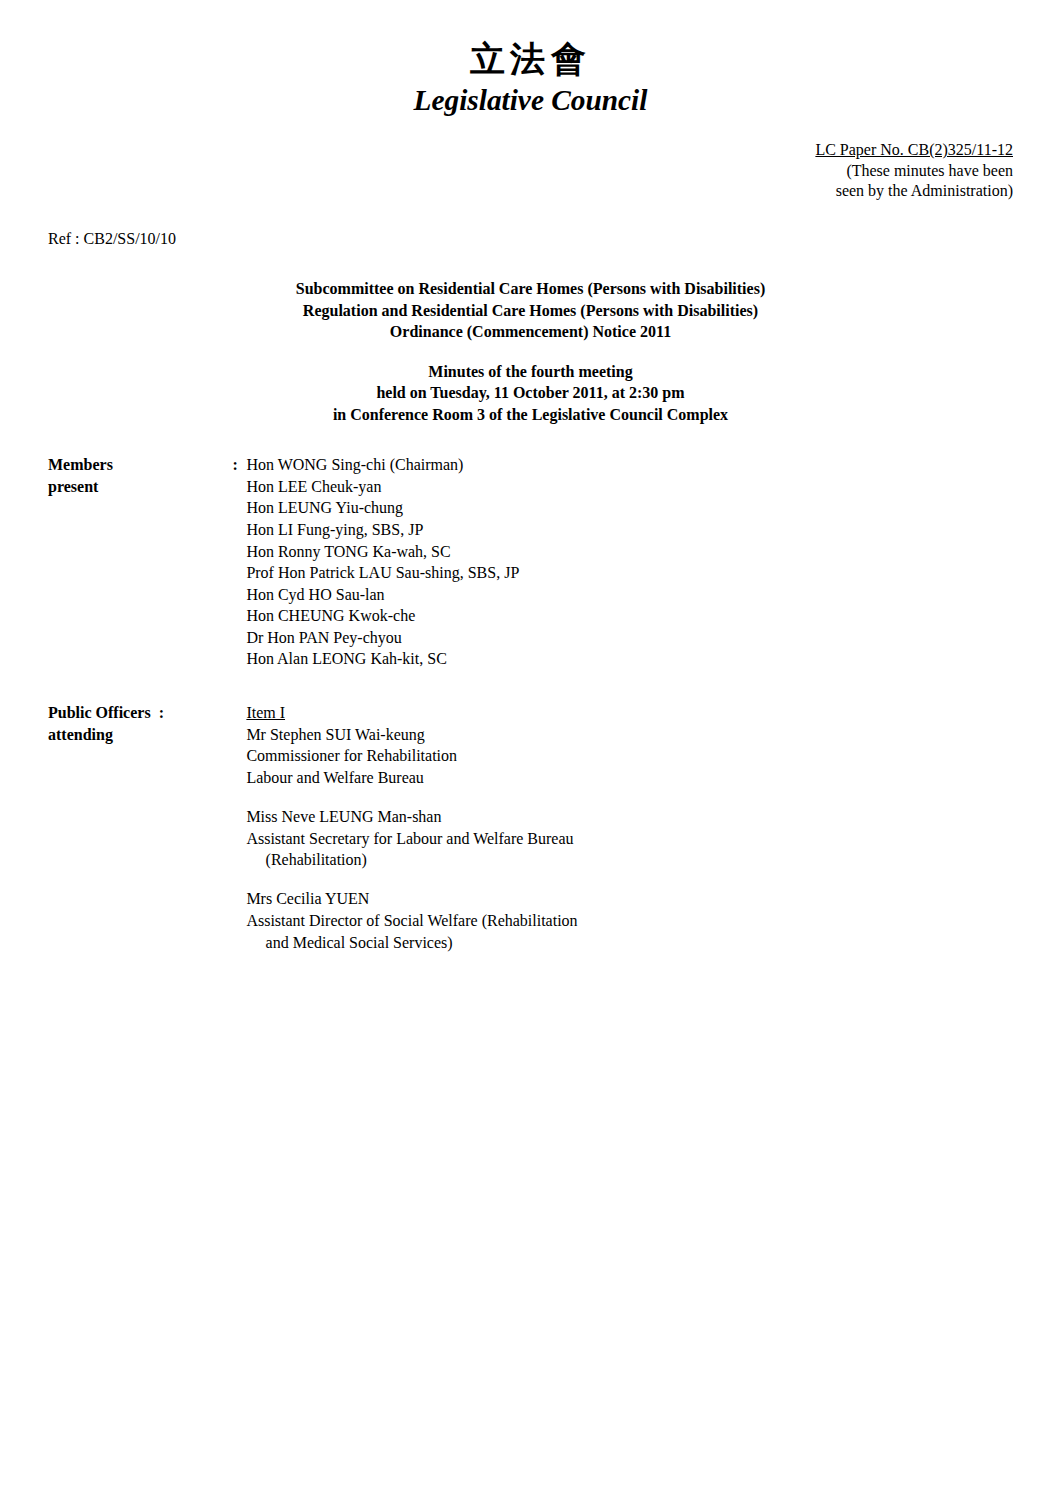立法會
Legislative Council
LC Paper No. CB(2)325/11-12
(These minutes have been
seen by the Administration)
Ref : CB2/SS/10/10
Subcommittee on Residential Care Homes (Persons with Disabilities)
Regulation and Residential Care Homes (Persons with Disabilities)
Ordinance (Commencement) Notice 2011
Minutes of the fourth meeting
held on Tuesday, 11 October 2011, at 2:30 pm
in Conference Room 3 of the Legislative Council Complex
| Members present | : | Hon WONG Sing-chi (Chairman) Hon LEE Cheuk-yan Hon LEUNG Yiu-chung Hon LI Fung-ying, SBS, JP Hon Ronny TONG Ka-wah, SC Prof Hon Patrick LAU Sau-shing, SBS, JP Hon Cyd HO Sau-lan Hon CHEUNG Kwok-che Dr Hon PAN Pey-chyou Hon Alan LEONG Kah-kit, SC |
| Public Officers : attending | | Item I Mr Stephen SUI Wai-keung Commissioner for Rehabilitation Labour and Welfare Bureau Miss Neve LEUNG Man-shan Assistant Secretary for Labour and Welfare Bureau (Rehabilitation) Mrs Cecilia YUEN Assistant Director of Social Welfare (Rehabilitation and Medical Social Services) |